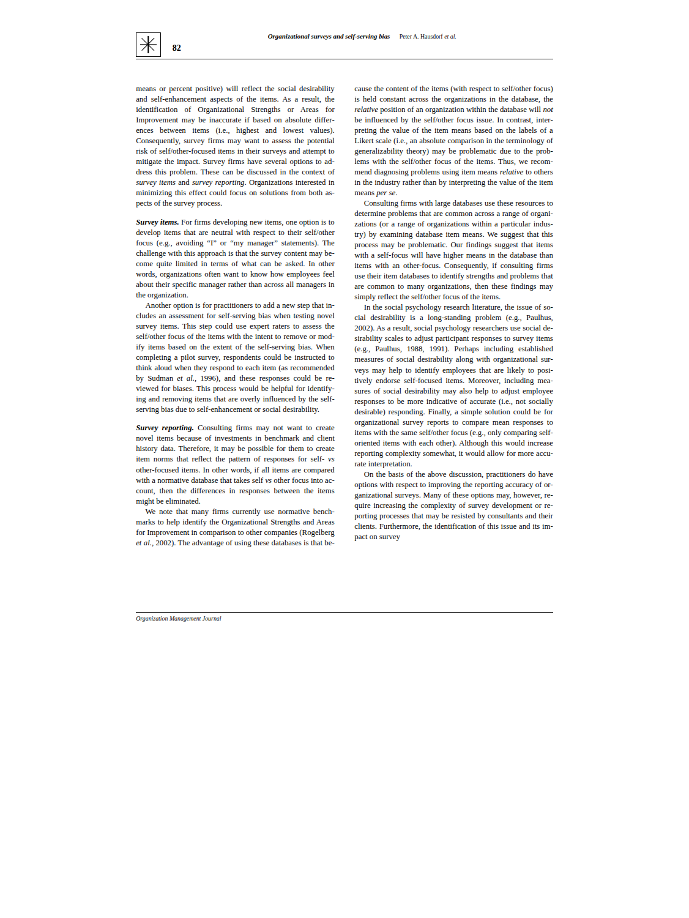Organizational surveys and self-serving bias Peter A. Hausdorf et al.
82
means or percent positive) will reflect the social desirability and self-enhancement aspects of the items. As a result, the identification of Organizational Strengths or Areas for Improvement may be inaccurate if based on absolute differences between items (i.e., highest and lowest values). Consequently, survey firms may want to assess the potential risk of self/other-focused items in their surveys and attempt to mitigate the impact. Survey firms have several options to address this problem. These can be discussed in the context of survey items and survey reporting. Organizations interested in minimizing this effect could focus on solutions from both aspects of the survey process.
Survey items.
For firms developing new items, one option is to develop items that are neutral with respect to their self/other focus (e.g., avoiding “I” or “my manager” statements). The challenge with this approach is that the survey content may become quite limited in terms of what can be asked. In other words, organizations often want to know how employees feel about their specific manager rather than across all managers in the organization.
Another option is for practitioners to add a new step that includes an assessment for self-serving bias when testing novel survey items. This step could use expert raters to assess the self/other focus of the items with the intent to remove or modify items based on the extent of the self-serving bias. When completing a pilot survey, respondents could be instructed to think aloud when they respond to each item (as recommended by Sudman et al., 1996), and these responses could be reviewed for biases. This process would be helpful for identifying and removing items that are overly influenced by the self-serving bias due to self-enhancement or social desirability.
Survey reporting.
Consulting firms may not want to create novel items because of investments in benchmark and client history data. Therefore, it may be possible for them to create item norms that reflect the pattern of responses for self- vs other-focused items. In other words, if all items are compared with a normative database that takes self vs other focus into account, then the differences in responses between the items might be eliminated.
We note that many firms currently use normative benchmarks to help identify the Organizational Strengths and Areas for Improvement in comparison to other companies (Rogelberg et al., 2002). The advantage of using these databases is that because the content of the items (with respect to self/other focus) is held constant across the organizations in the database, the relative position of an organization within the database will not be influenced by the self/other focus issue. In contrast, interpreting the value of the item means based on the labels of a Likert scale (i.e., an absolute comparison in the terminology of generalizability theory) may be problematic due to the problems with the self/other focus of the items. Thus, we recommend diagnosing problems using item means relative to others in the industry rather than by interpreting the value of the item means per se.
Consulting firms with large databases use these resources to determine problems that are common across a range of organizations (or a range of organizations within a particular industry) by examining database item means. We suggest that this process may be problematic. Our findings suggest that items with a self-focus will have higher means in the database than items with an other-focus. Consequently, if consulting firms use their item databases to identify strengths and problems that are common to many organizations, then these findings may simply reflect the self/other focus of the items.
In the social psychology research literature, the issue of social desirability is a long-standing problem (e.g., Paulhus, 2002). As a result, social psychology researchers use social desirability scales to adjust participant responses to survey items (e.g., Paulhus, 1988, 1991). Perhaps including established measures of social desirability along with organizational surveys may help to identify employees that are likely to positively endorse self-focused items. Moreover, including measures of social desirability may also help to adjust employee responses to be more indicative of accurate (i.e., not socially desirable) responding. Finally, a simple solution could be for organizational survey reports to compare mean responses to items with the same self/other focus (e.g., only comparing self-oriented items with each other). Although this would increase reporting complexity somewhat, it would allow for more accurate interpretation.
On the basis of the above discussion, practitioners do have options with respect to improving the reporting accuracy of organizational surveys. Many of these options may, however, require increasing the complexity of survey development or reporting processes that may be resisted by consultants and their clients. Furthermore, the identification of this issue and its impact on survey
Organization Management Journal